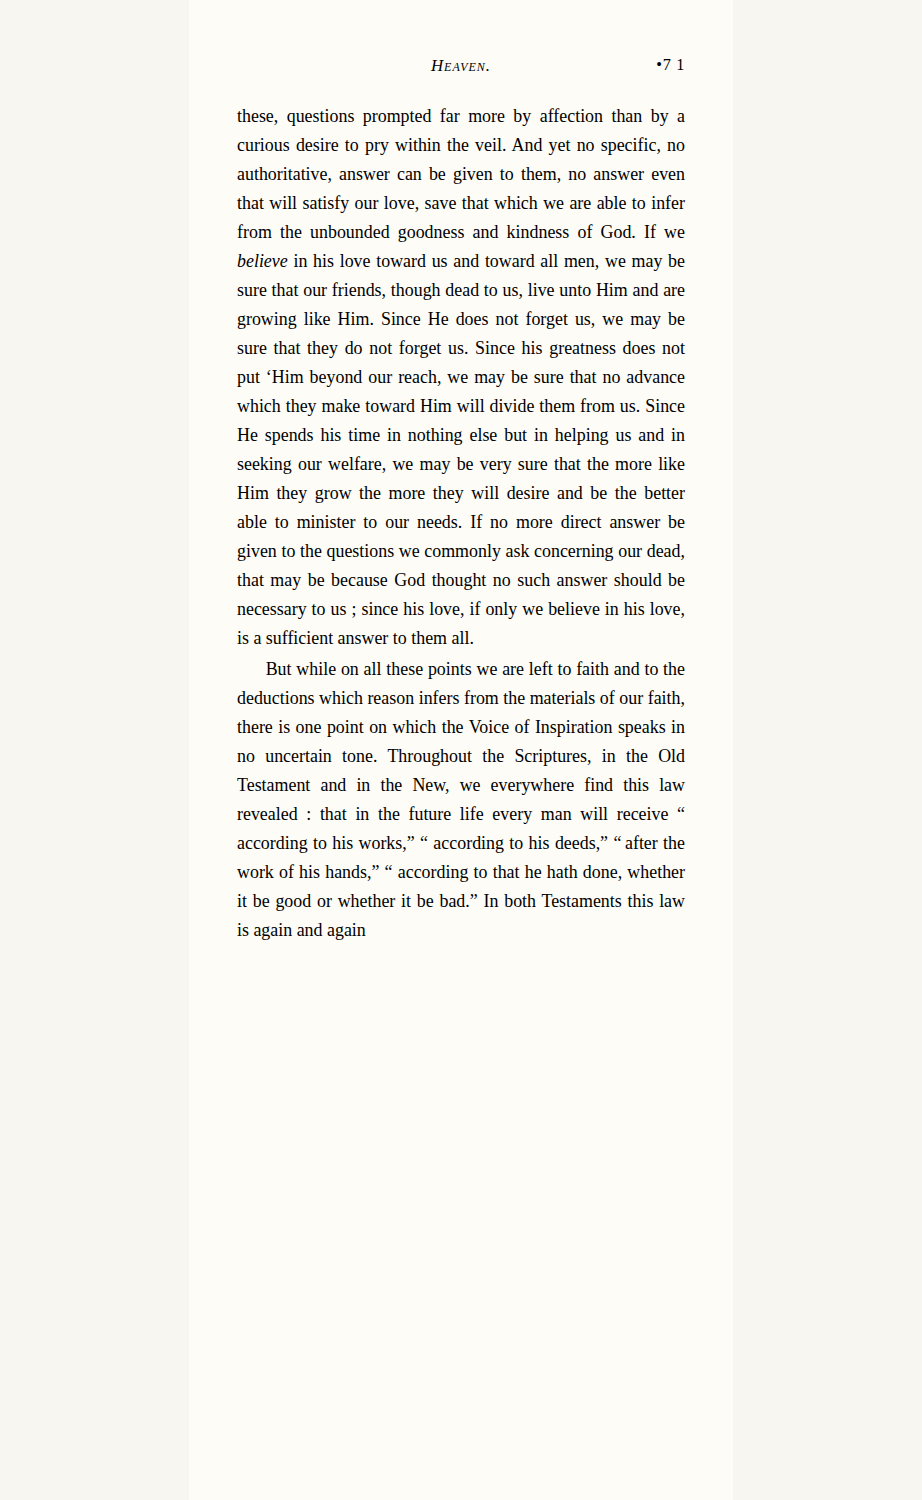Heaven. •7 1
these, questions prompted far more by affection than by a curious desire to pry within the veil. And yet no specific, no authoritative, answer can be given to them, no answer even that will satisfy our love, save that which we are able to infer from the unbounded goodness and kindness of God. If we believe in his love toward us and toward all men, we may be sure that our friends, though dead to us, live unto Him and are growing like Him. Since He does not forget us, we may be sure that they do not forget us. Since his greatness does not put ‘Him beyond our reach, we may be sure that no advance which they make toward Him will divide them from us. Since He spends his time in nothing else but in helping us and in seeking our welfare, we may be very sure that the more like Him they grow the more they will desire and be the better able to minister to our needs. If no more direct answer be given to the questions we commonly ask concerning our dead, that may be because God thought no such answer should be necessary to us ; since his love, if only we believe in his love, is a sufficient answer to them all.
But while on all these points we are left to faith and to the deductions which reason infers from the materials of our faith, there is one point on which the Voice of Inspiration speaks in no uncertain tone. Throughout the Scriptures, in the Old Testament and in the New, we everywhere find this law revealed : that in the future life every man will receive “ according to his works,” “ according to his deeds,” “ after the work of his hands,” “ according to that he hath done, whether it be good or whether it be bad.” In both Testaments this law is again and again